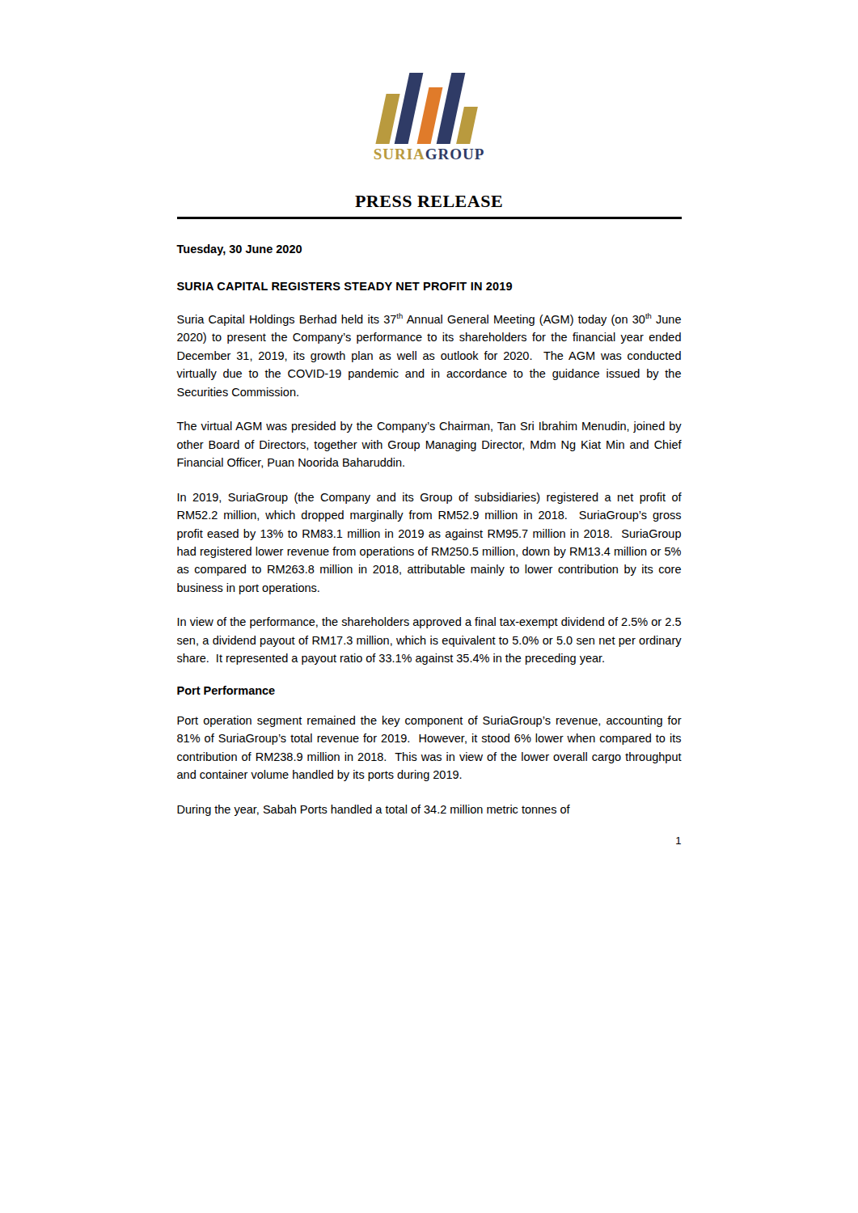SURIAGROUP
PRESS RELEASE
Tuesday, 30 June 2020
SURIA CAPITAL REGISTERS STEADY NET PROFIT IN 2019
Suria Capital Holdings Berhad held its 37th Annual General Meeting (AGM) today (on 30th June 2020) to present the Company’s performance to its shareholders for the financial year ended December 31, 2019, its growth plan as well as outlook for 2020. The AGM was conducted virtually due to the COVID-19 pandemic and in accordance to the guidance issued by the Securities Commission.
The virtual AGM was presided by the Company’s Chairman, Tan Sri Ibrahim Menudin, joined by other Board of Directors, together with Group Managing Director, Mdm Ng Kiat Min and Chief Financial Officer, Puan Noorida Baharuddin.
In 2019, SuriaGroup (the Company and its Group of subsidiaries) registered a net profit of RM52.2 million, which dropped marginally from RM52.9 million in 2018. SuriaGroup’s gross profit eased by 13% to RM83.1 million in 2019 as against RM95.7 million in 2018. SuriaGroup had registered lower revenue from operations of RM250.5 million, down by RM13.4 million or 5% as compared to RM263.8 million in 2018, attributable mainly to lower contribution by its core business in port operations.
In view of the performance, the shareholders approved a final tax-exempt dividend of 2.5% or 2.5 sen, a dividend payout of RM17.3 million, which is equivalent to 5.0% or 5.0 sen net per ordinary share. It represented a payout ratio of 33.1% against 35.4% in the preceding year.
Port Performance
Port operation segment remained the key component of SuriaGroup’s revenue, accounting for 81% of SuriaGroup’s total revenue for 2019. However, it stood 6% lower when compared to its contribution of RM238.9 million in 2018. This was in view of the lower overall cargo throughput and container volume handled by its ports during 2019.
During the year, Sabah Ports handled a total of 34.2 million metric tonnes of
1